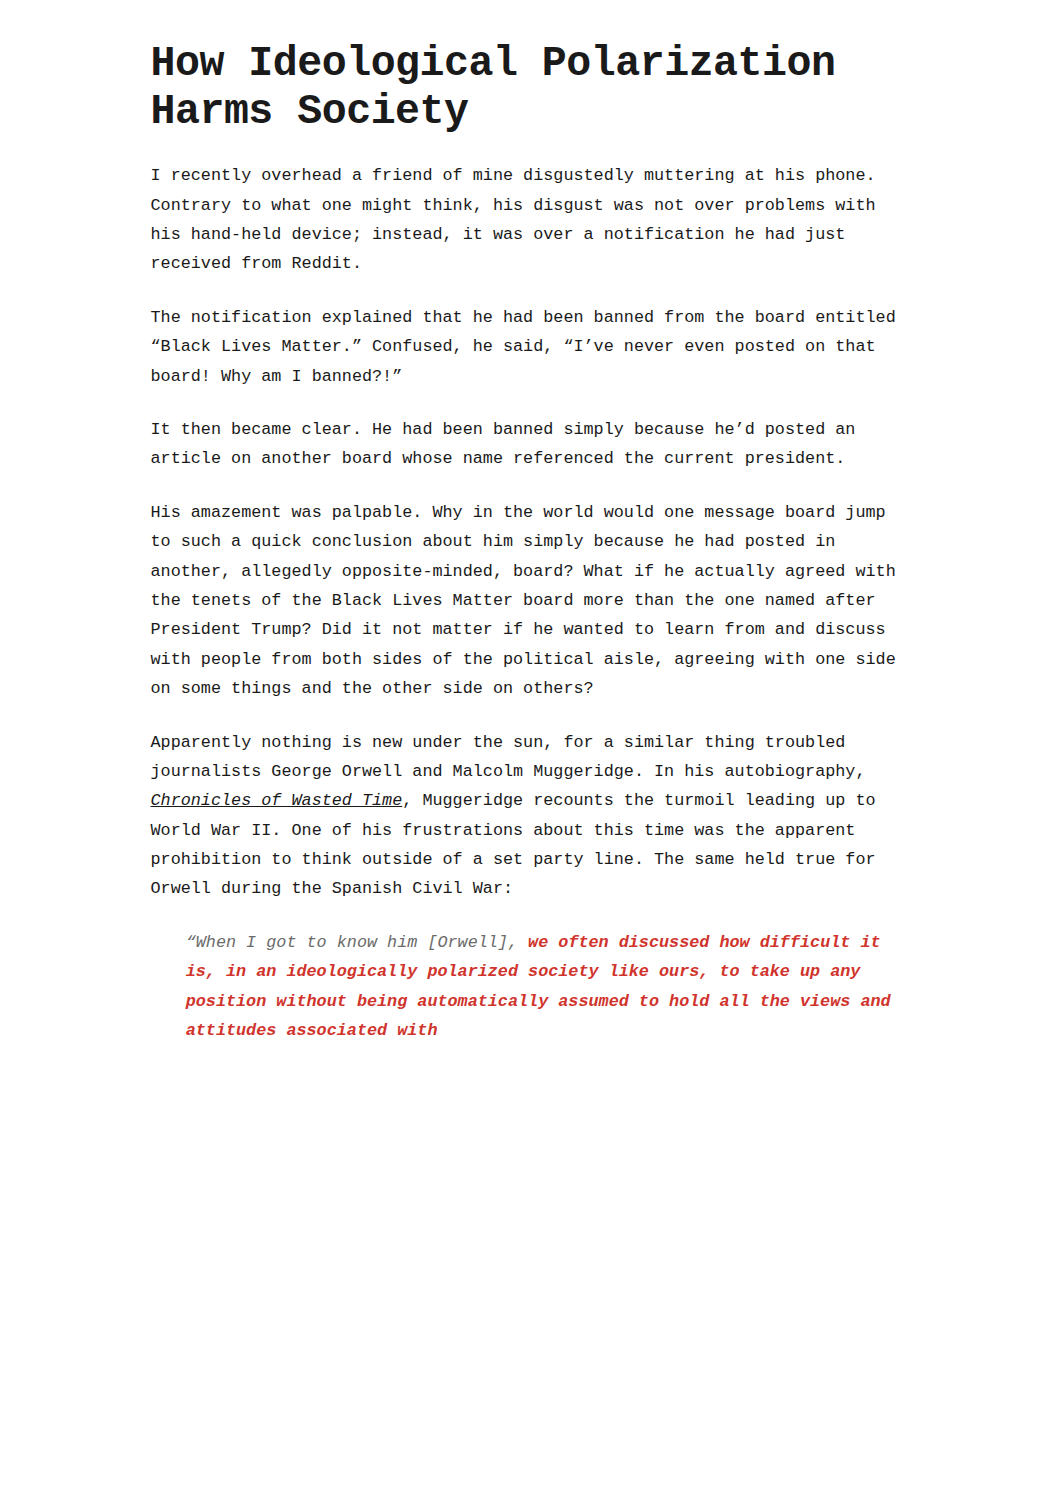How Ideological Polarization Harms Society
I recently overhead a friend of mine disgustedly muttering at his phone. Contrary to what one might think, his disgust was not over problems with his hand-held device; instead, it was over a notification he had just received from Reddit.
The notification explained that he had been banned from the board entitled “Black Lives Matter.” Confused, he said, “I’ve never even posted on that board! Why am I banned?!”
It then became clear. He had been banned simply because he’d posted an article on another board whose name referenced the current president.
His amazement was palpable. Why in the world would one message board jump to such a quick conclusion about him simply because he had posted in another, allegedly opposite-minded, board? What if he actually agreed with the tenets of the Black Lives Matter board more than the one named after President Trump? Did it not matter if he wanted to learn from and discuss with people from both sides of the political aisle, agreeing with one side on some things and the other side on others?
Apparently nothing is new under the sun, for a similar thing troubled journalists George Orwell and Malcolm Muggeridge. In his autobiography, Chronicles of Wasted Time, Muggeridge recounts the turmoil leading up to World War II. One of his frustrations about this time was the apparent prohibition to think outside of a set party line. The same held true for Orwell during the Spanish Civil War:
“When I got to know him [Orwell], we often discussed how difficult it is, in an ideologically polarized society like ours, to take up any position without being automatically assumed to hold all the views and attitudes associated with